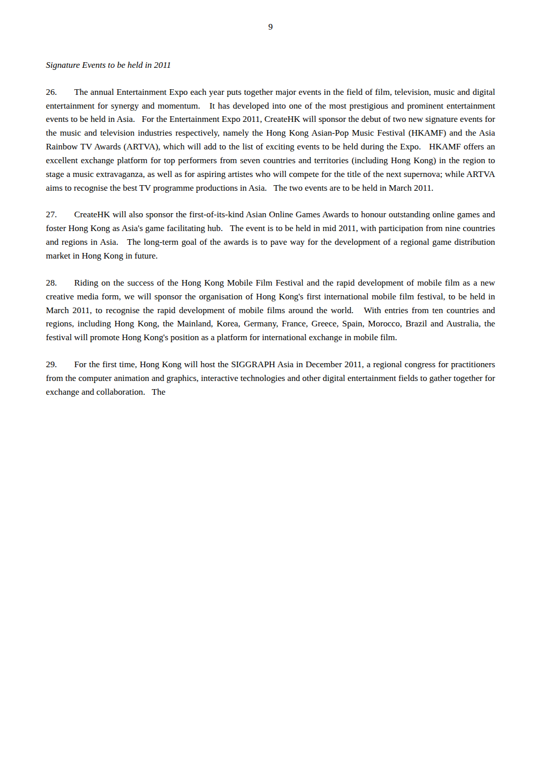9
Signature Events to be held in 2011
26. The annual Entertainment Expo each year puts together major events in the field of film, television, music and digital entertainment for synergy and momentum. It has developed into one of the most prestigious and prominent entertainment events to be held in Asia. For the Entertainment Expo 2011, CreateHK will sponsor the debut of two new signature events for the music and television industries respectively, namely the Hong Kong Asian-Pop Music Festival (HKAMF) and the Asia Rainbow TV Awards (ARTVA), which will add to the list of exciting events to be held during the Expo. HKAMF offers an excellent exchange platform for top performers from seven countries and territories (including Hong Kong) in the region to stage a music extravaganza, as well as for aspiring artistes who will compete for the title of the next supernova; while ARTVA aims to recognise the best TV programme productions in Asia. The two events are to be held in March 2011.
27. CreateHK will also sponsor the first-of-its-kind Asian Online Games Awards to honour outstanding online games and foster Hong Kong as Asia's game facilitating hub. The event is to be held in mid 2011, with participation from nine countries and regions in Asia. The long-term goal of the awards is to pave way for the development of a regional game distribution market in Hong Kong in future.
28. Riding on the success of the Hong Kong Mobile Film Festival and the rapid development of mobile film as a new creative media form, we will sponsor the organisation of Hong Kong's first international mobile film festival, to be held in March 2011, to recognise the rapid development of mobile films around the world. With entries from ten countries and regions, including Hong Kong, the Mainland, Korea, Germany, France, Greece, Spain, Morocco, Brazil and Australia, the festival will promote Hong Kong's position as a platform for international exchange in mobile film.
29. For the first time, Hong Kong will host the SIGGRAPH Asia in December 2011, a regional congress for practitioners from the computer animation and graphics, interactive technologies and other digital entertainment fields to gather together for exchange and collaboration. The